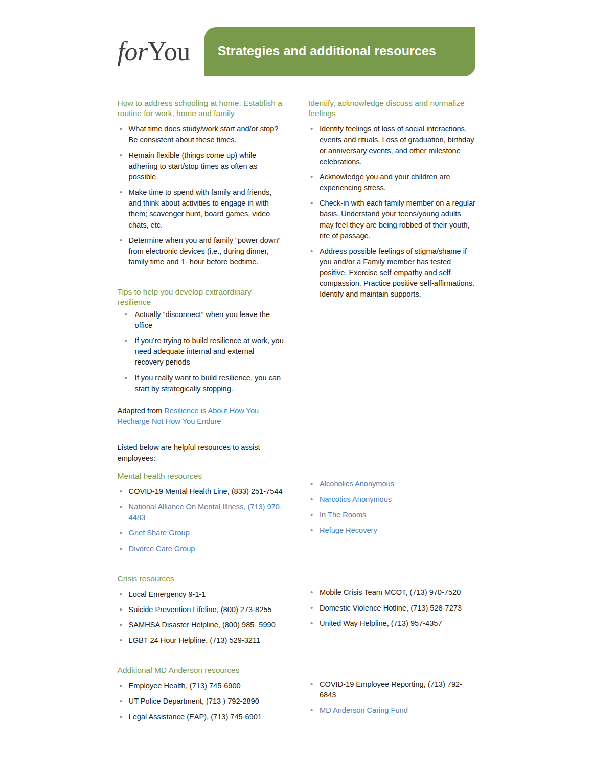for You
Strategies and additional resources
How to address schooling at home: Establish a routine for work, home and family
What time does study/work start and/or stop? Be consistent about these times.
Remain flexible (things come up) while adhering to start/stop times as often as possible.
Make time to spend with family and friends, and think about activities to engage in with them; scavenger hunt, board games, video chats, etc.
Determine when you and family “power down” from electronic devices (i.e., during dinner, family time and 1- hour before bedtime.
Tips to help you develop extraordinary resilience
Actually “disconnect” when you leave the office
If you’re trying to build resilience at work, you need adequate internal and external recovery periods
If you really want to build resilience, you can start by strategically stopping.
Adapted from Resilience is About How You Recharge Not How You Endure
Listed below are helpful resources to assist employees:
Identify, acknowledge discuss and normalize feelings
Identify feelings of loss of social interactions, events and rituals. Loss of graduation, birthday or anniversary events, and other milestone celebrations.
Acknowledge you and your children are experiencing stress.
Check-in with each family member on a regular basis. Understand your teens/young adults may feel they are being robbed of their youth, rite of passage.
Address possible feelings of stigma/shame if you and/or a Family member has tested positive. Exercise self-empathy and self-compassion. Practice positive self-affirmations. Identify and maintain supports.
Mental health resources
COVID-19 Mental Health Line, (833) 251-7544
National Alliance On Mental Illness, (713) 970-4483
Grief Share Group
Divorce Care Group
Alcoholics Anonymous
Narcotics Anonymous
In The Rooms
Refuge Recovery
Crisis resources
Local Emergency 9-1-1
Suicide Prevention Lifeline, (800) 273-8255
SAMHSA Disaster Helpline, (800) 985- 5990
LGBT 24 Hour Helpline, (713) 529-3211
Mobile Crisis Team MCOT, (713) 970-7520
Domestic Violence Hotline, (713) 528-7273
United Way Helpline, (713) 957-4357
Additional MD Anderson resources
Employee Health, (713) 745-6900
UT Police Department, (713 ) 792-2890
Legal Assistance (EAP), (713) 745-6901
COVID-19 Employee Reporting, (713) 792-6843
MD Anderson Caring Fund